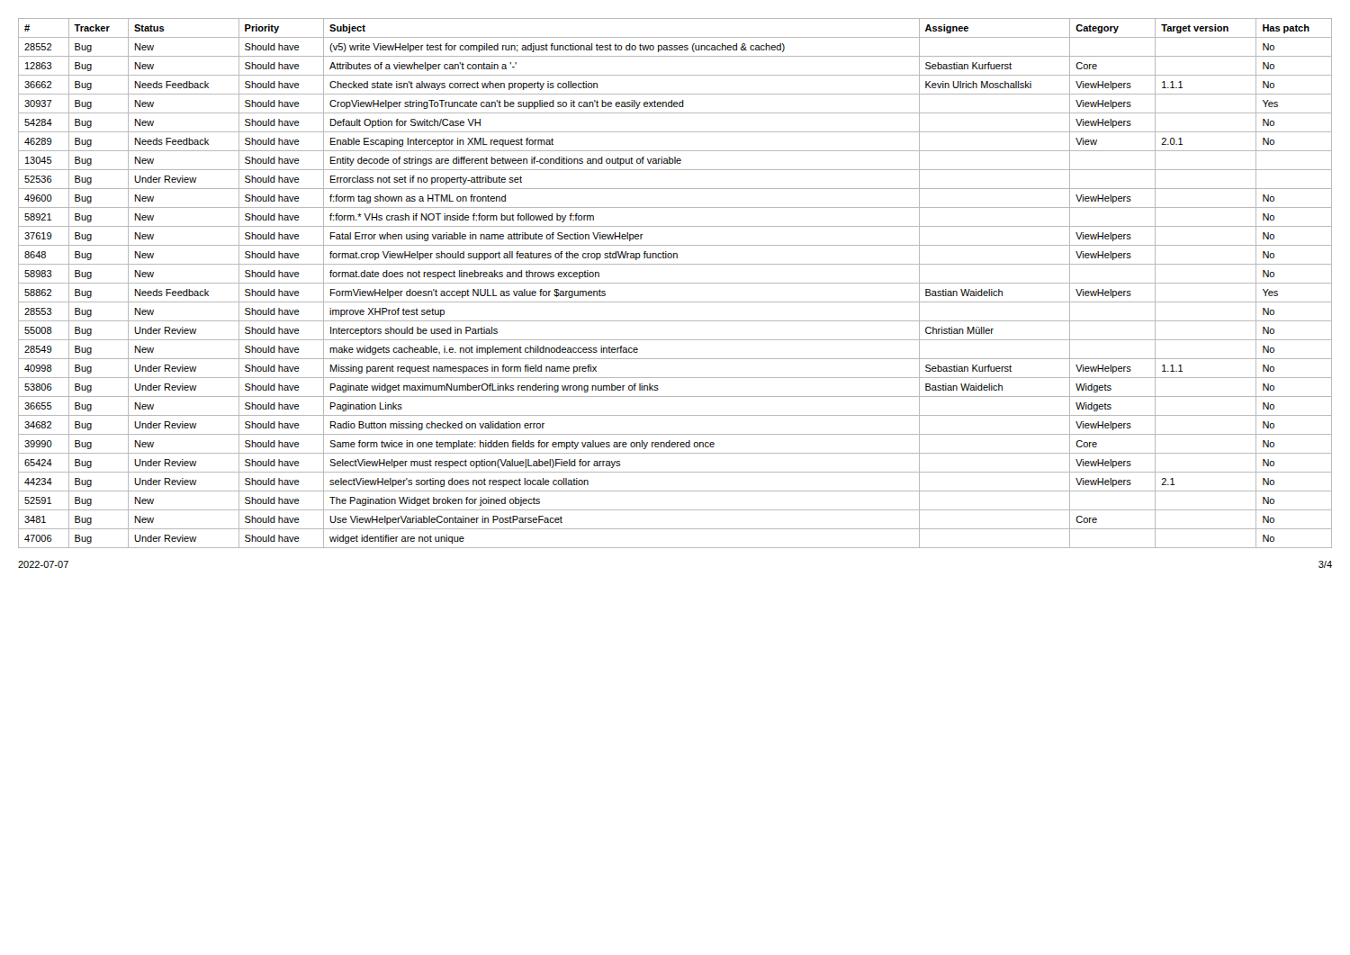| # | Tracker | Status | Priority | Subject | Assignee | Category | Target version | Has patch |
| --- | --- | --- | --- | --- | --- | --- | --- | --- |
| 28552 | Bug | New | Should have | (v5) write ViewHelper test for compiled run; adjust functional test to do two passes (uncached & cached) | | | | No |
| 12863 | Bug | New | Should have | Attributes of a viewhelper can't contain a '-' | Sebastian Kurfuerst | Core | | No |
| 36662 | Bug | Needs Feedback | Should have | Checked state isn't always correct when property is collection | Kevin Ulrich Moschallski | ViewHelpers | 1.1.1 | No |
| 30937 | Bug | New | Should have | CropViewHelper stringToTruncate can't be supplied so it can't be easily extended | | ViewHelpers | | Yes |
| 54284 | Bug | New | Should have | Default Option for Switch/Case VH | | ViewHelpers | | No |
| 46289 | Bug | Needs Feedback | Should have | Enable Escaping Interceptor in XML request format | | View | 2.0.1 | No |
| 13045 | Bug | New | Should have | Entity decode of strings are different between if-conditions and output of variable | | | | |
| 52536 | Bug | Under Review | Should have | Errorclass not set if no property-attribute set | | | | |
| 49600 | Bug | New | Should have | f:form tag shown as a HTML on frontend | | ViewHelpers | | No |
| 58921 | Bug | New | Should have | f:form.* VHs crash if NOT inside f:form but followed by f:form | | | | No |
| 37619 | Bug | New | Should have | Fatal Error when using variable in name attribute of Section ViewHelper | | ViewHelpers | | No |
| 8648 | Bug | New | Should have | format.crop ViewHelper should support all features of the crop stdWrap function | | ViewHelpers | | No |
| 58983 | Bug | New | Should have | format.date does not respect linebreaks and throws exception | | | | No |
| 58862 | Bug | Needs Feedback | Should have | FormViewHelper doesn't accept NULL as value for $arguments | Bastian Waidelich | ViewHelpers | | Yes |
| 28553 | Bug | New | Should have | improve XHProf test setup | | | | No |
| 55008 | Bug | Under Review | Should have | Interceptors should be used in Partials | Christian Müller | | | No |
| 28549 | Bug | New | Should have | make widgets cacheable, i.e. not implement childnodeaccess interface | | | | No |
| 40998 | Bug | Under Review | Should have | Missing parent request namespaces in form field name prefix | Sebastian Kurfuerst | ViewHelpers | 1.1.1 | No |
| 53806 | Bug | Under Review | Should have | Paginate widget maximumNumberOfLinks rendering wrong number of links | Bastian Waidelich | Widgets | | No |
| 36655 | Bug | New | Should have | Pagination Links | | Widgets | | No |
| 34682 | Bug | Under Review | Should have | Radio Button missing checked on validation error | | ViewHelpers | | No |
| 39990 | Bug | New | Should have | Same form twice in one template: hidden fields for empty values are only rendered once | | Core | | No |
| 65424 | Bug | Under Review | Should have | SelectViewHelper must respect option(Value/Label)Field for arrays | | ViewHelpers | | No |
| 44234 | Bug | Under Review | Should have | selectViewHelper's sorting does not respect locale collation | | ViewHelpers | 2.1 | No |
| 52591 | Bug | New | Should have | The Pagination Widget broken for joined objects | | | | No |
| 3481 | Bug | New | Should have | Use ViewHelperVariableContainer in PostParseFacet | | Core | | No |
| 47006 | Bug | Under Review | Should have | widget identifier are not unique | | | | No |
2022-07-07 3/4